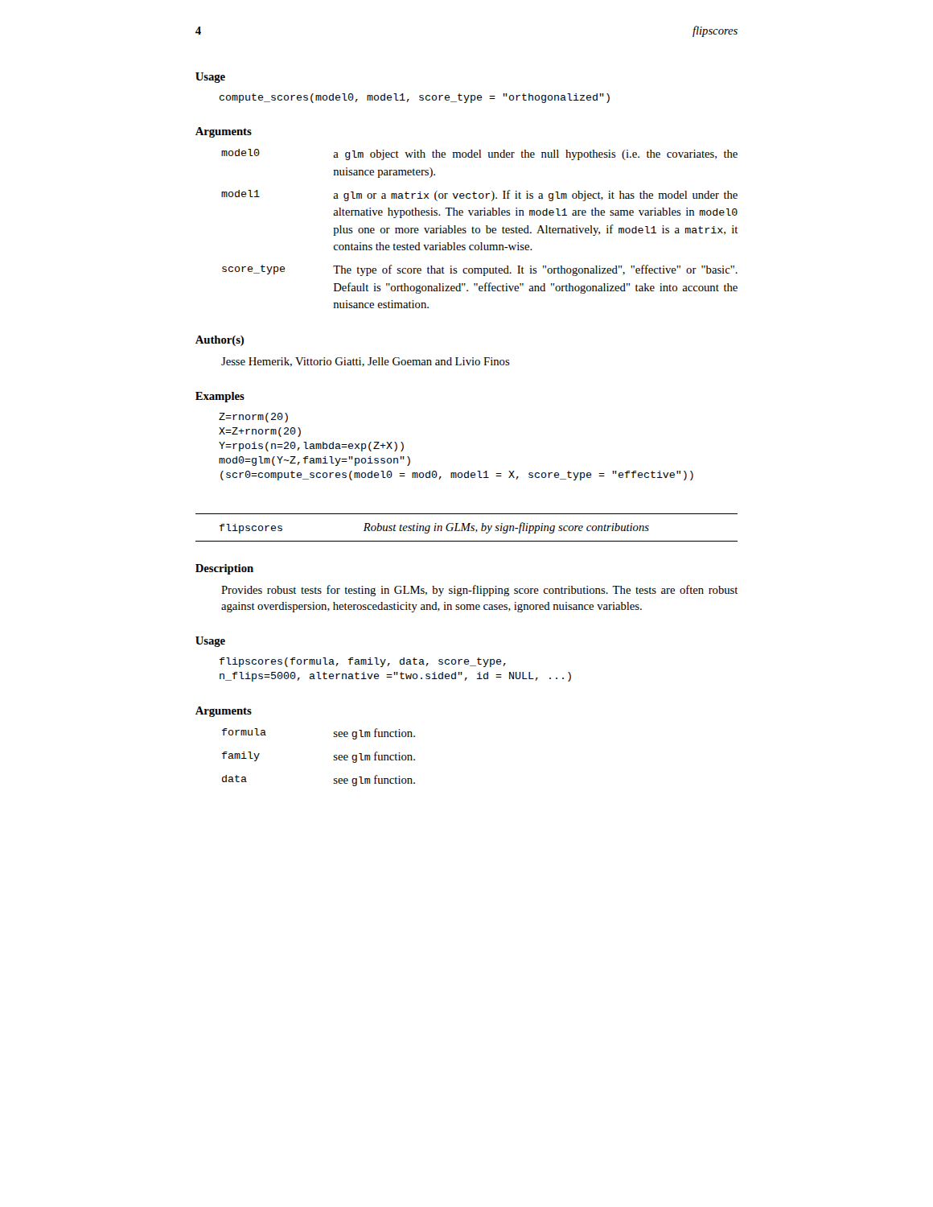4 flipscores
Usage
compute_scores(model0, model1, score_type = "orthogonalized")
Arguments
model0
a glm object with the model under the null hypothesis (i.e. the covariates, the nuisance parameters).
model1
a glm or a matrix (or vector). If it is a glm object, it has the model under the alternative hypothesis. The variables in model1 are the same variables in model0 plus one or more variables to be tested. Alternatively, if model1 is a matrix, it contains the tested variables column-wise.
score_type
The type of score that is computed. It is "orthogonalized", "effective" or "basic". Default is "orthogonalized". "effective" and "orthogonalized" take into account the nuisance estimation.
Author(s)
Jesse Hemerik, Vittorio Giatti, Jelle Goeman and Livio Finos
Examples
Z=rnorm(20)
X=Z+rnorm(20)
Y=rpois(n=20,lambda=exp(Z+X))
mod0=glm(Y~Z,family="poisson")
(scr0=compute_scores(model0 = mod0, model1 = X, score_type = "effective"))
flipscores Robust testing in GLMs, by sign-flipping score contributions
Description
Provides robust tests for testing in GLMs, by sign-flipping score contributions. The tests are often robust against overdispersion, heteroscedasticity and, in some cases, ignored nuisance variables.
Usage
flipscores(formula, family, data, score_type,
n_flips=5000, alternative ="two.sided", id = NULL, ...)
Arguments
formula
see glm function.
family
see glm function.
data
see glm function.